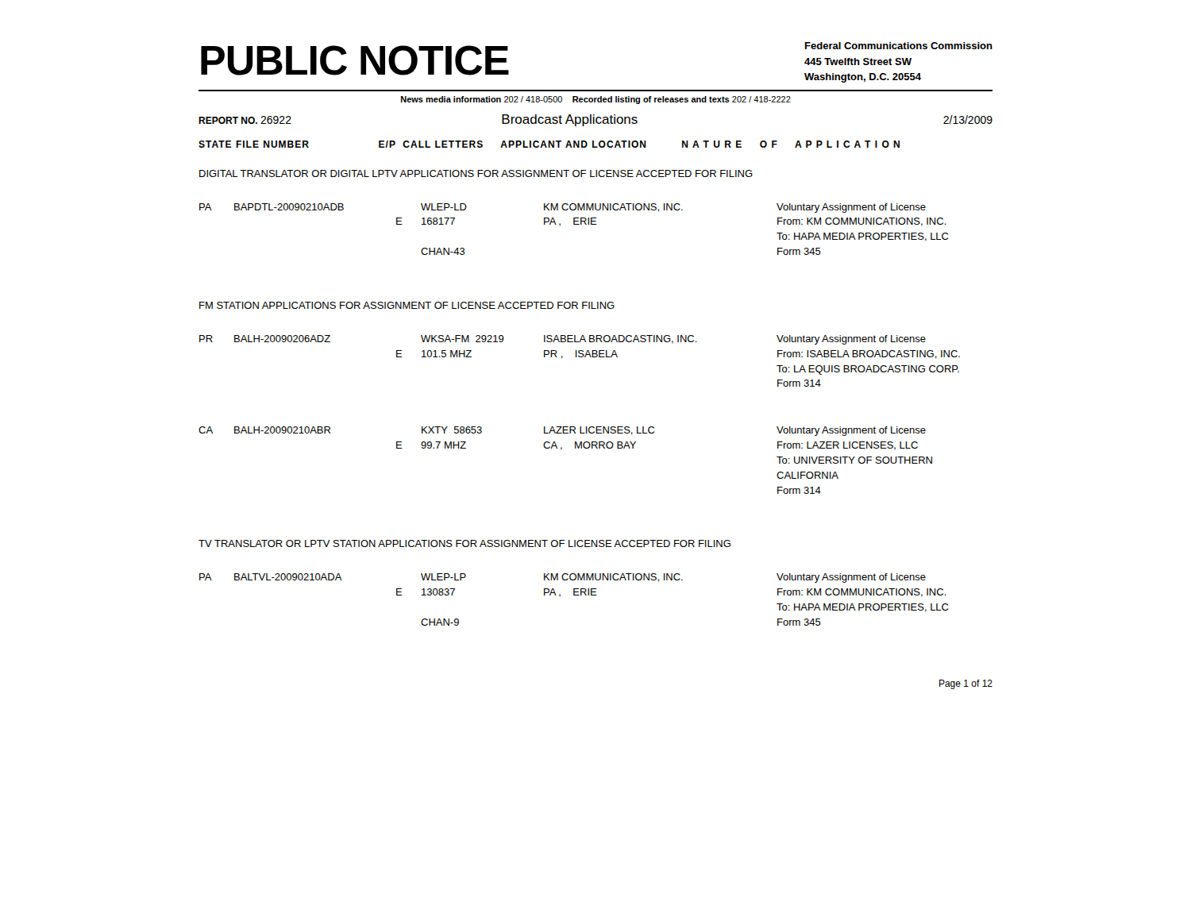PUBLIC NOTICE
Federal Communications Commission
445 Twelfth Street SW
Washington, D.C. 20554
News media information 202 / 418-0500 Recorded listing of releases and texts 202 / 418-2222
REPORT NO. 26922
Broadcast Applications
2/13/2009
STATE FILE NUMBER E/P CALL LETTERS APPLICANT AND LOCATION N A T U R E O F A P P L I C A T I O N
DIGITAL TRANSLATOR OR DIGITAL LPTV APPLICATIONS FOR ASSIGNMENT OF LICENSE ACCEPTED FOR FILING
| PA | BAPDTL-20090210ADB | | WLEP-LD | KM COMMUNICATIONS, INC. | Voluntary Assignment of License |
| | | E | 168177 | PA , ERIE | From: KM COMMUNICATIONS, INC. To: HAPA MEDIA PROPERTIES, LLC |
| | | | CHAN-43 | | Form 345 |
FM STATION APPLICATIONS FOR ASSIGNMENT OF LICENSE ACCEPTED FOR FILING
| PR | BALH-20090206ADZ | | WKSA-FM 29219 | ISABELA BROADCASTING, INC. | Voluntary Assignment of License |
| | | E | 101.5 MHZ | PR , ISABELA | From: ISABELA BROADCASTING, INC. To: LA EQUIS BROADCASTING CORP. |
| | | | | | Form 314 |
| CA | BALH-20090210ABR | | KXTY 58653 | LAZER LICENSES, LLC | Voluntary Assignment of License |
| | | E | 99.7 MHZ | CA , MORRO BAY | From: LAZER LICENSES, LLC To: UNIVERSITY OF SOUTHERN CALIFORNIA |
| | | | | | Form 314 |
TV TRANSLATOR OR LPTV STATION APPLICATIONS FOR ASSIGNMENT OF LICENSE ACCEPTED FOR FILING
| PA | BALTVL-20090210ADA | | WLEP-LP | KM COMMUNICATIONS, INC. | Voluntary Assignment of License |
| | | E | 130837 | PA , ERIE | From: KM COMMUNICATIONS, INC. To: HAPA MEDIA PROPERTIES, LLC |
| | | | CHAN-9 | | Form 345 |
Page 1 of 12